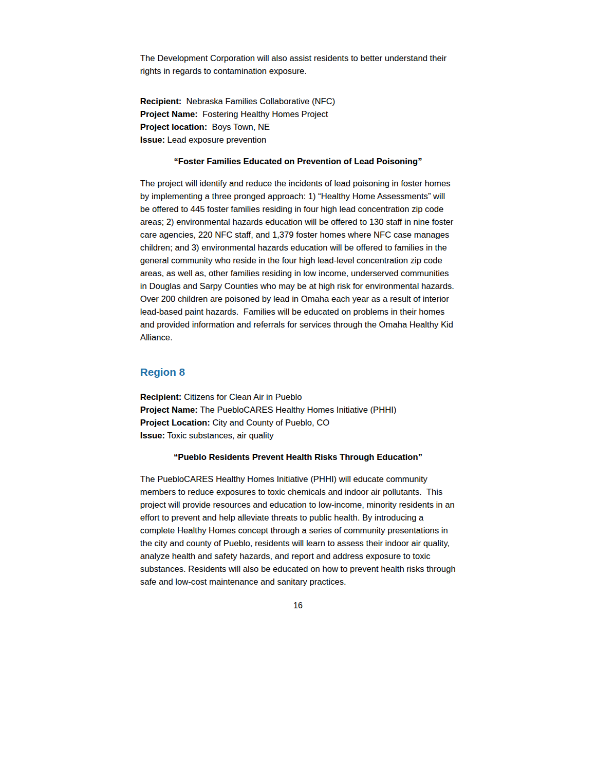The Development Corporation will also assist residents to better understand their rights in regards to contamination exposure.
Recipient: Nebraska Families Collaborative (NFC)
Project Name: Fostering Healthy Homes Project
Project location: Boys Town, NE
Issue: Lead exposure prevention
“Foster Families Educated on Prevention of Lead Poisoning”
The project will identify and reduce the incidents of lead poisoning in foster homes by implementing a three pronged approach: 1) “Healthy Home Assessments” will be offered to 445 foster families residing in four high lead concentration zip code areas; 2) environmental hazards education will be offered to 130 staff in nine foster care agencies, 220 NFC staff, and 1,379 foster homes where NFC case manages children; and 3) environmental hazards education will be offered to families in the general community who reside in the four high lead-level concentration zip code areas, as well as, other families residing in low income, underserved communities in Douglas and Sarpy Counties who may be at high risk for environmental hazards. Over 200 children are poisoned by lead in Omaha each year as a result of interior lead-based paint hazards. Families will be educated on problems in their homes and provided information and referrals for services through the Omaha Healthy Kid Alliance.
Region 8
Recipient: Citizens for Clean Air in Pueblo
Project Name: The PuebloCARES Healthy Homes Initiative (PHHI)
Project Location: City and County of Pueblo, CO
Issue: Toxic substances, air quality
“Pueblo Residents Prevent Health Risks Through Education”
The PuebloCARES Healthy Homes Initiative (PHHI) will educate community members to reduce exposures to toxic chemicals and indoor air pollutants. This project will provide resources and education to low-income, minority residents in an effort to prevent and help alleviate threats to public health. By introducing a complete Healthy Homes concept through a series of community presentations in the city and county of Pueblo, residents will learn to assess their indoor air quality, analyze health and safety hazards, and report and address exposure to toxic substances. Residents will also be educated on how to prevent health risks through safe and low-cost maintenance and sanitary practices.
16